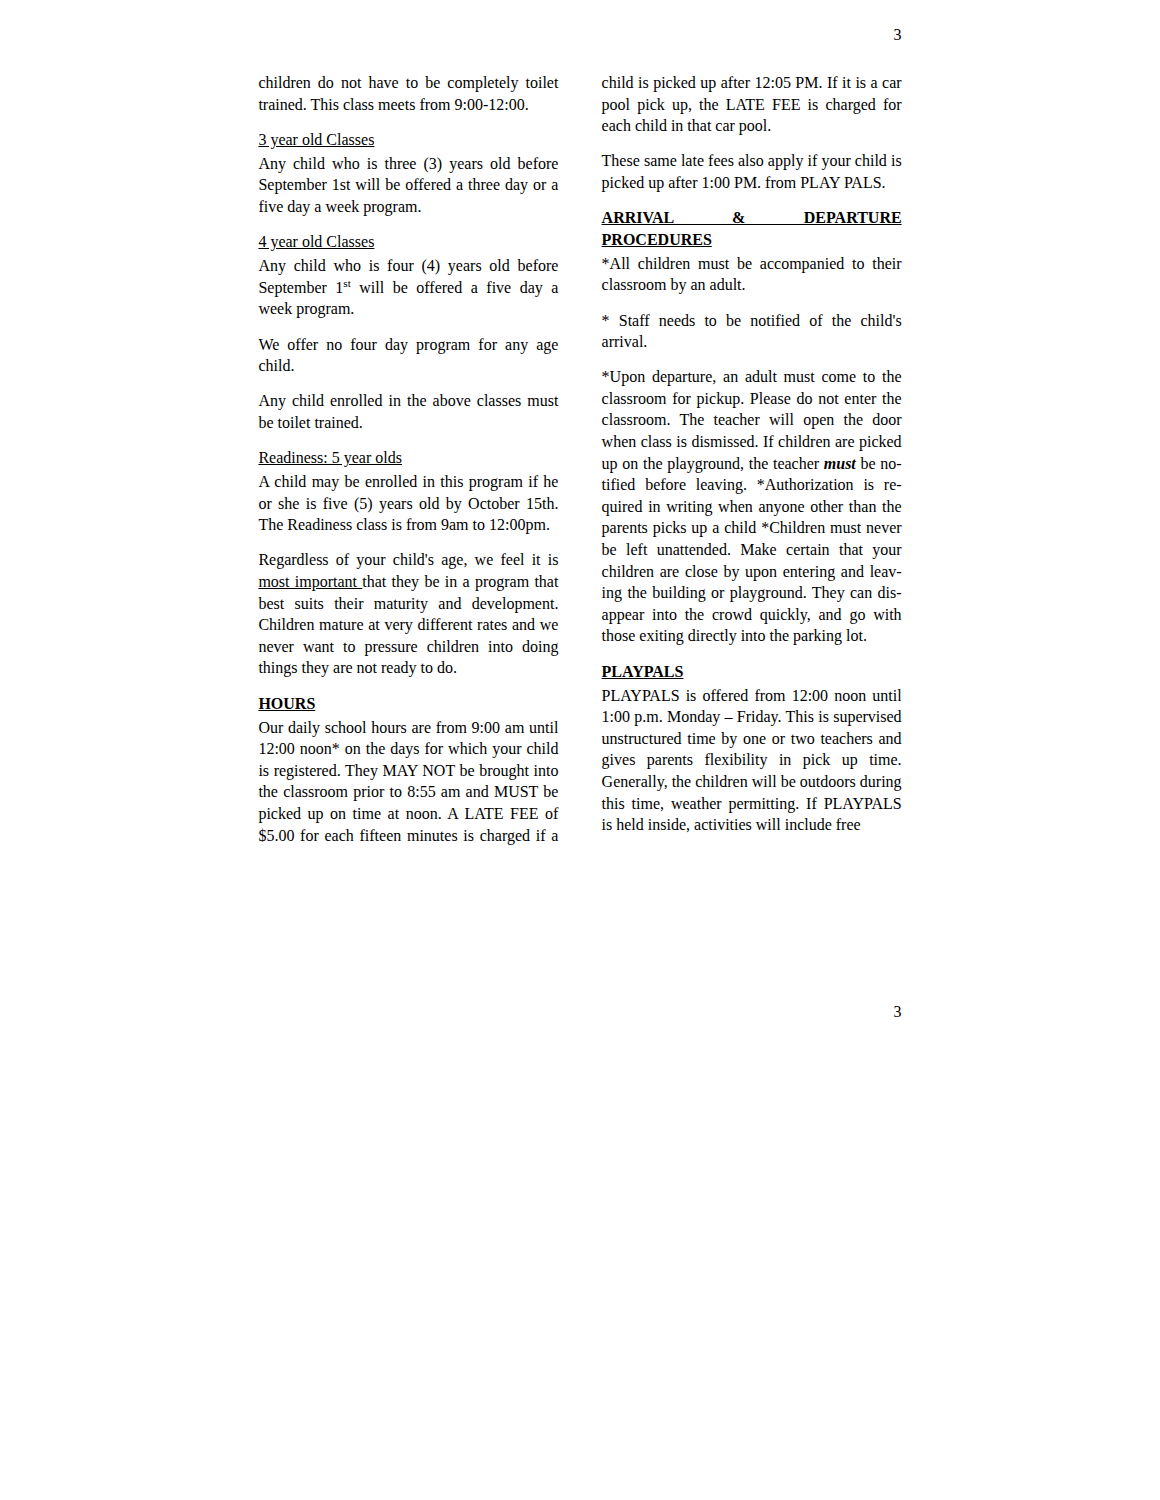3
children do not have to be completely toilet trained. This class meets from 9:00-12:00.
3 year old Classes
Any child who is three (3) years old before September 1st will be offered a three day or a five day a week program.
4 year old Classes
Any child who is four (4) years old before September 1st will be offered a five day a week program.
We offer no four day program for any age child.
Any child enrolled in the above classes must be toilet trained.
Readiness: 5 year olds
A child may be enrolled in this program if he or she is five (5) years old by October 15th. The Readiness class is from 9am to 12:00pm.
Regardless of your child's age, we feel it is most important that they be in a program that best suits their maturity and development. Children mature at very different rates and we never want to pressure children into doing things they are not ready to do.
HOURS
Our daily school hours are from 9:00 am until 12:00 noon* on the days for which your child is registered. They MAY NOT be brought into the classroom prior to 8:55 am and MUST be picked up on time at noon. A LATE FEE of $5.00 for each fifteen minutes is charged if a child is picked up after 12:05 PM. If it is a car pool pick up, the LATE FEE is charged for each child in that car pool.
These same late fees also apply if your child is picked up after 1:00 PM. from PLAY PALS.
ARRIVAL & DEPARTURE PROCEDURES
*All children must be accompanied to their classroom by an adult.
* Staff needs to be notified of the child's arrival.
*Upon departure, an adult must come to the classroom for pickup. Please do not enter the classroom. The teacher will open the door when class is dismissed. If children are picked up on the playground, the teacher must be notified before leaving. *Authorization is required in writing when anyone other than the parents picks up a child *Children must never be left unattended. Make certain that your children are close by upon entering and leaving the building or playground. They can disappear into the crowd quickly, and go with those exiting directly into the parking lot.
PLAYPALS
PLAYPALS is offered from 12:00 noon until 1:00 p.m. Monday – Friday. This is supervised unstructured time by one or two teachers and gives parents flexibility in pick up time. Generally, the children will be outdoors during this time, weather permitting. If PLAYPALS is held inside, activities will include free
3